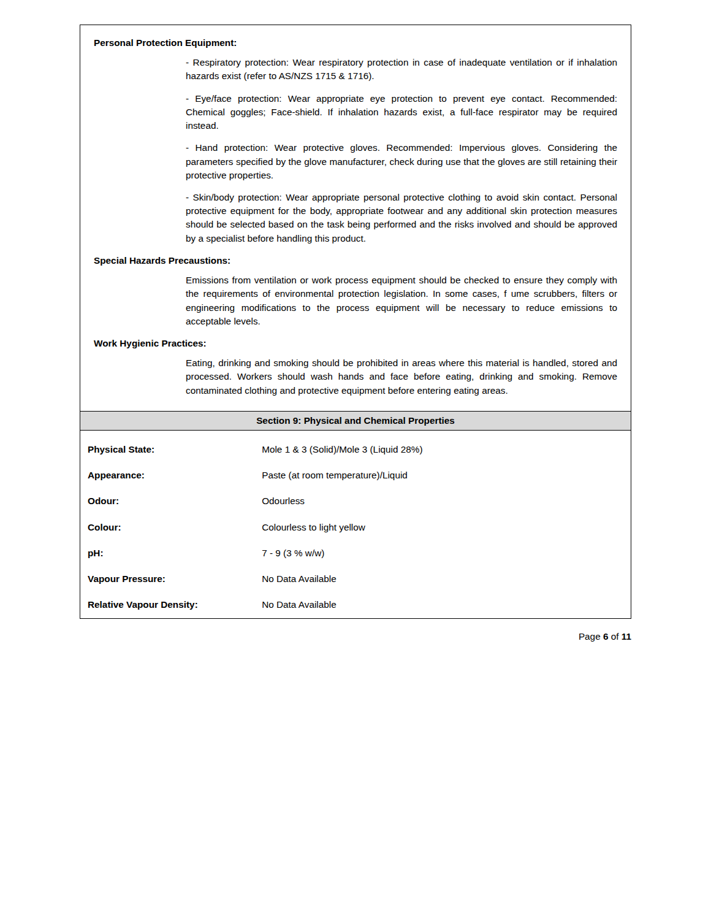Personal Protection Equipment:
- Respiratory protection: Wear respiratory protection in case of inadequate ventilation or if inhalation hazards exist (refer to AS/NZS 1715 & 1716).
- Eye/face protection: Wear appropriate eye protection to prevent eye contact. Recommended: Chemical goggles; Face-shield. If inhalation hazards exist, a full-face respirator may be required instead.
- Hand protection: Wear protective gloves. Recommended: Impervious gloves. Considering the parameters specified by the glove manufacturer, check during use that the gloves are still retaining their protective properties.
- Skin/body protection: Wear appropriate personal protective clothing to avoid skin contact. Personal protective equipment for the body, appropriate footwear and any additional skin protection measures should be selected based on the task being performed and the risks involved and should be approved by a specialist before handling this product.
Special Hazards Precaustions:
Emissions from ventilation or work process equipment should be checked to ensure they comply with the requirements of environmental protection legislation. In some cases, f ume scrubbers, filters or engineering modifications to the process equipment will be necessary to reduce emissions to acceptable levels.
Work Hygienic Practices:
Eating, drinking and smoking should be prohibited in areas where this material is handled, stored and processed. Workers should wash hands and face before eating, drinking and smoking. Remove contaminated clothing and protective equipment before entering eating areas.
Section 9: Physical and Chemical Properties
| Physical State: | Mole 1 & 3 (Solid)/Mole 3 (Liquid 28%) |
| Appearance: | Paste (at room temperature)/Liquid |
| Odour: | Odourless |
| Colour: | Colourless to light yellow |
| pH: | 7 - 9 (3 % w/w) |
| Vapour Pressure: | No Data Available |
| Relative Vapour Density: | No Data Available |
Page 6 of 11